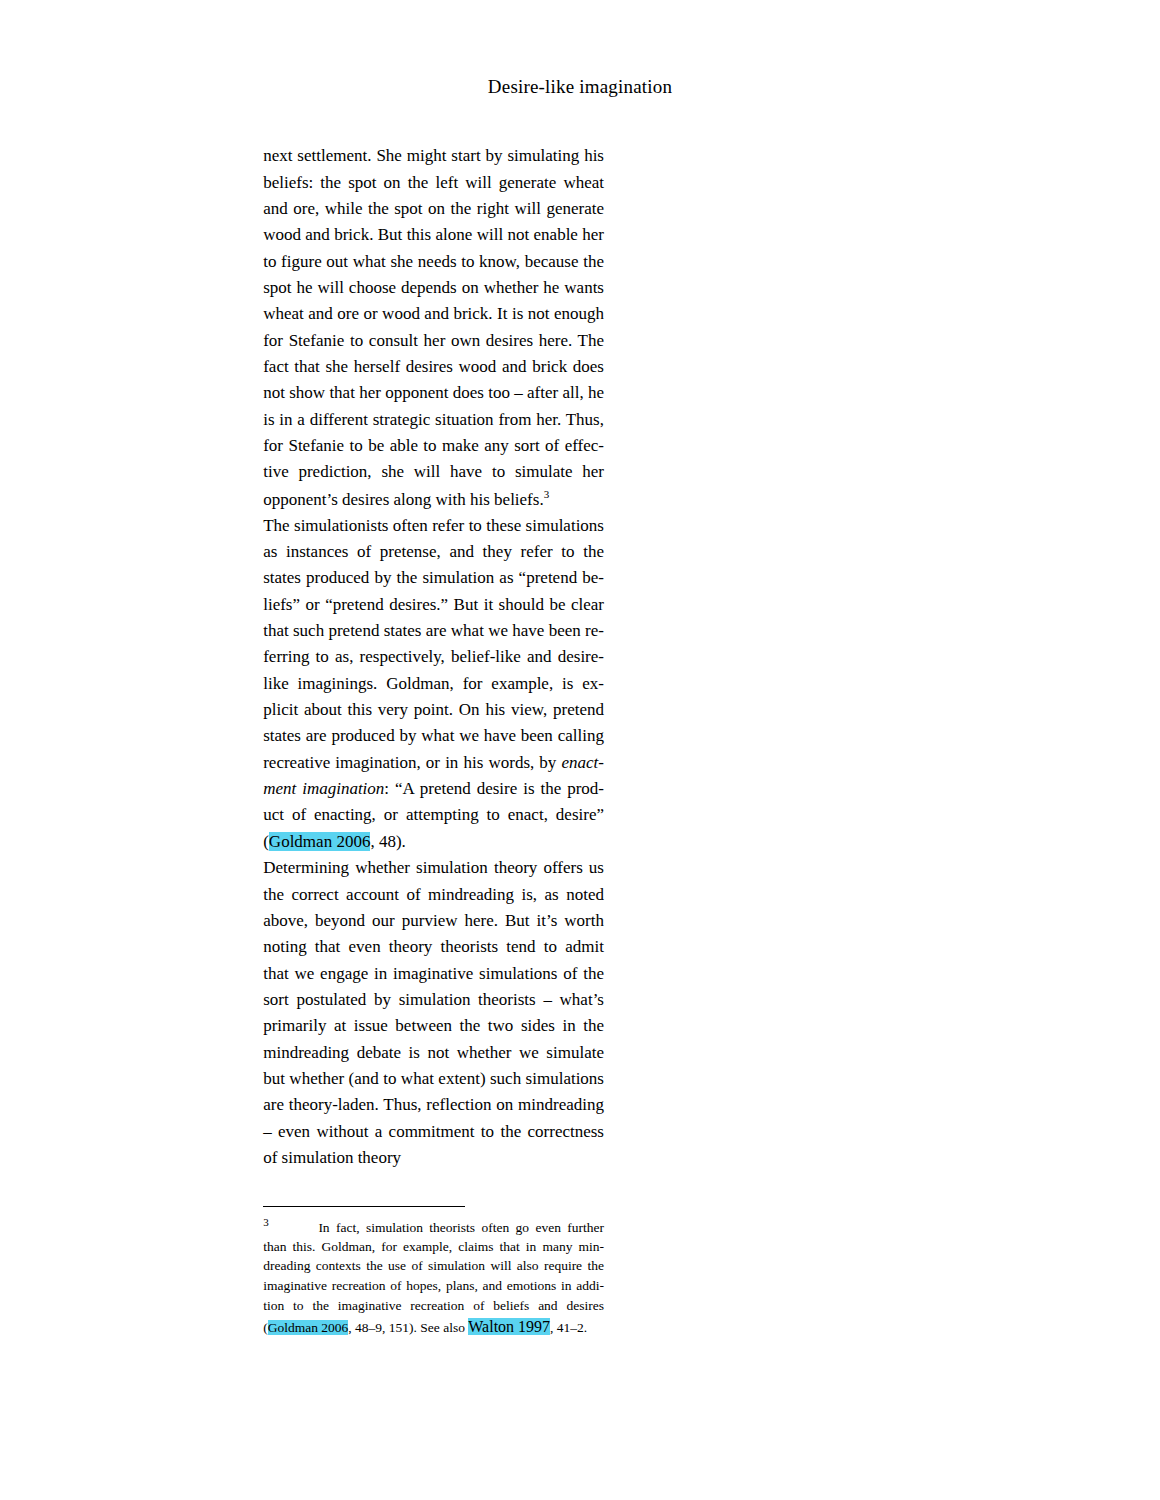Desire-like imagination
next settlement. She might start by simulating his beliefs: the spot on the left will generate wheat and ore, while the spot on the right will generate wood and brick. But this alone will not enable her to figure out what she needs to know, because the spot he will choose depends on whether he wants wheat and ore or wood and brick. It is not enough for Stefanie to consult her own desires here. The fact that she herself desires wood and brick does not show that her opponent does too – after all, he is in a different strategic situation from her. Thus, for Stefanie to be able to make any sort of effective prediction, she will have to simulate her opponent’s desires along with his beliefs.3
The simulationists often refer to these simulations as instances of pretense, and they refer to the states produced by the simulation as “pretend beliefs” or “pretend desires.” But it should be clear that such pretend states are what we have been referring to as, respectively, belief-like and desire-like imaginings. Goldman, for example, is explicit about this very point. On his view, pretend states are produced by what we have been calling recreative imagination, or in his words, by enactment imagination: “A pretend desire is the product of enacting, or attempting to enact, desire” (Goldman 2006, 48).
Determining whether simulation theory offers us the correct account of mindreading is, as noted above, beyond our purview here. But it’s worth noting that even theory theorists tend to admit that we engage in imaginative simulations of the sort postulated by simulation theorists – what’s primarily at issue between the two sides in the mindreading debate is not whether we simulate but whether (and to what extent) such simulations are theory-laden. Thus, reflection on mindreading – even without a commitment to the correctness of simulation theory
3 In fact, simulation theorists often go even further than this. Goldman, for example, claims that in many mindreading contexts the use of simulation will also require the imaginative recreation of hopes, plans, and emotions in addition to the imaginative recreation of beliefs and desires (Goldman 2006, 48–9, 151). See also Walton 1997, 41–2.